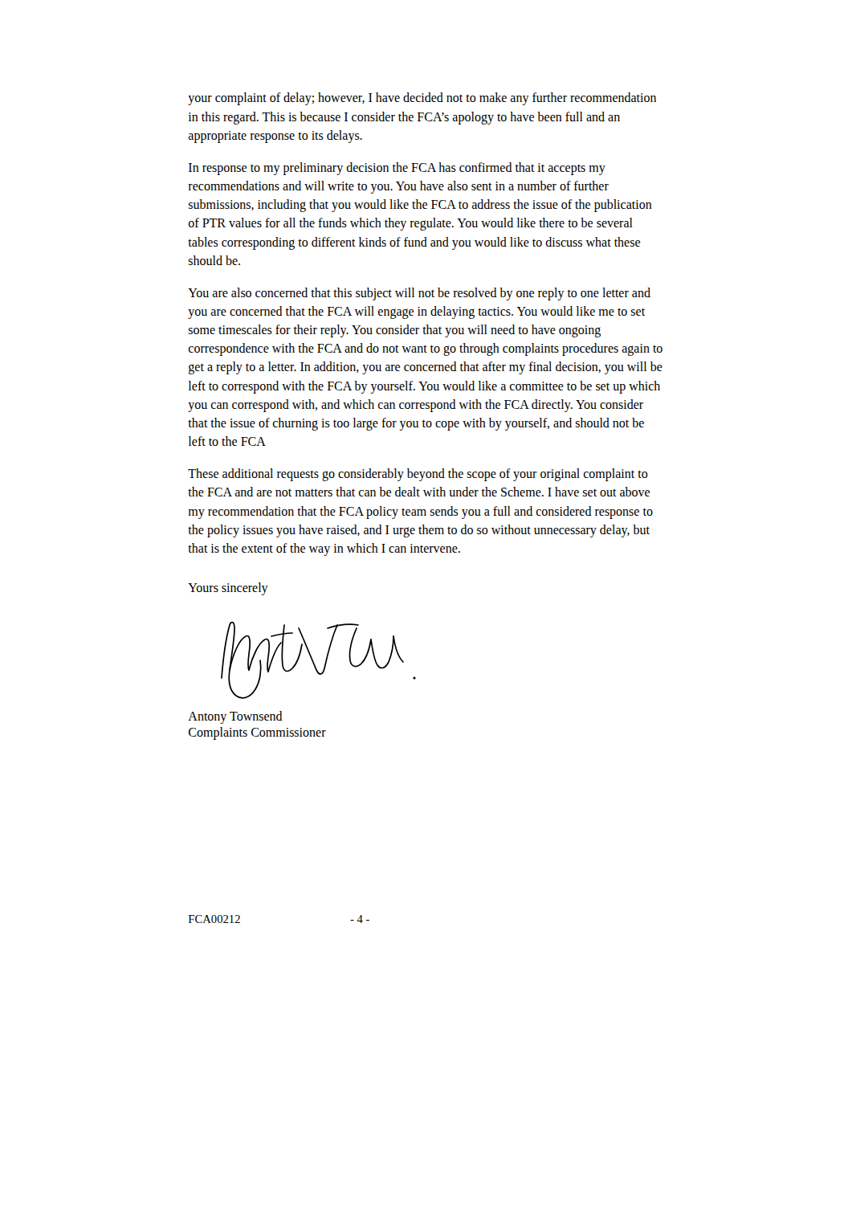your complaint of delay; however, I have decided not to make any further recommendation in this regard. This is because I consider the FCA’s apology to have been full and an appropriate response to its delays.
In response to my preliminary decision the FCA has confirmed that it accepts my recommendations and will write to you. You have also sent in a number of further submissions, including that you would like the FCA to address the issue of the publication of PTR values for all the funds which they regulate. You would like there to be several tables corresponding to different kinds of fund and you would like to discuss what these should be.
You are also concerned that this subject will not be resolved by one reply to one letter and you are concerned that the FCA will engage in delaying tactics. You would like me to set some timescales for their reply. You consider that you will need to have ongoing correspondence with the FCA and do not want to go through complaints procedures again to get a reply to a letter. In addition, you are concerned that after my final decision, you will be left to correspond with the FCA by yourself. You would like a committee to be set up which you can correspond with, and which can correspond with the FCA directly. You consider that the issue of churning is too large for you to cope with by yourself, and should not be left to the FCA
These additional requests go considerably beyond the scope of your original complaint to the FCA and are not matters that can be dealt with under the Scheme. I have set out above my recommendation that the FCA policy team sends you a full and considered response to the policy issues you have raised, and I urge them to do so without unnecessary delay, but that is the extent of the way in which I can intervene.
Yours sincerely
Antony Townsend
Complaints Commissioner
FCA00212 - 4 -